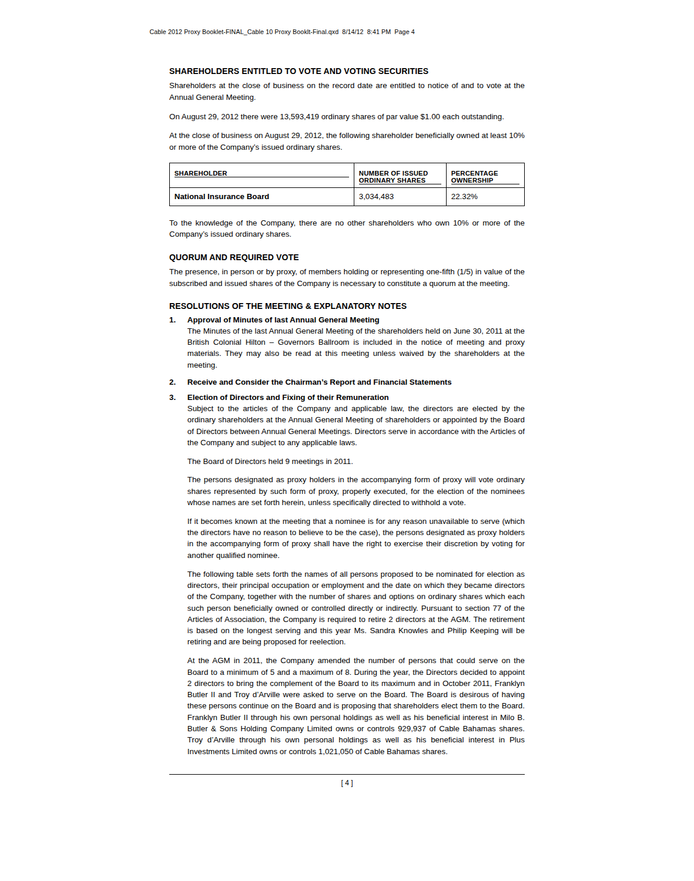Cable 2012 Proxy Booklet-FINAL_Cable 10 Proxy Booklt-Final.qxd 8/14/12 8:41 PM Page 4
SHAREHOLDERS ENTITLED TO VOTE AND VOTING SECURITIES
Shareholders at the close of business on the record date are entitled to notice of and to vote at the Annual General Meeting.
On August 29, 2012 there were 13,593,419 ordinary shares of par value $1.00 each outstanding.
At the close of business on August 29, 2012, the following shareholder beneficially owned at least 10% or more of the Company’s issued ordinary shares.
| SHAREHOLDER | NUMBER OF ISSUED ORDINARY SHARES | PERCENTAGE OWNERSHIP |
| --- | --- | --- |
| National Insurance Board | 3,034,483 | 22.32% |
To the knowledge of the Company, there are no other shareholders who own 10% or more of the Company’s issued ordinary shares.
QUORUM AND REQUIRED VOTE
The presence, in person or by proxy, of members holding or representing one-fifth (1/5) in value of the subscribed and issued shares of the Company is necessary to constitute a quorum at the meeting.
RESOLUTIONS OF THE MEETING & EXPLANATORY NOTES
Approval of Minutes of last Annual General Meeting
The Minutes of the last Annual General Meeting of the shareholders held on June 30, 2011 at the British Colonial Hilton – Governors Ballroom is included in the notice of meeting and proxy materials. They may also be read at this meeting unless waived by the shareholders at the meeting.
Receive and Consider the Chairman’s Report and Financial Statements
Election of Directors and Fixing of their Remuneration
Subject to the articles of the Company and applicable law, the directors are elected by the ordinary shareholders at the Annual General Meeting of shareholders or appointed by the Board of Directors between Annual General Meetings. Directors serve in accordance with the Articles of the Company and subject to any applicable laws.
The Board of Directors held 9 meetings in 2011.
The persons designated as proxy holders in the accompanying form of proxy will vote ordinary shares represented by such form of proxy, properly executed, for the election of the nominees whose names are set forth herein, unless specifically directed to withhold a vote.
If it becomes known at the meeting that a nominee is for any reason unavailable to serve (which the directors have no reason to believe to be the case), the persons designated as proxy holders in the accompanying form of proxy shall have the right to exercise their discretion by voting for another qualified nominee.
The following table sets forth the names of all persons proposed to be nominated for election as directors, their principal occupation or employment and the date on which they became directors of the Company, together with the number of shares and options on ordinary shares which each such person beneficially owned or controlled directly or indirectly. Pursuant to section 77 of the Articles of Association, the Company is required to retire 2 directors at the AGM. The retirement is based on the longest serving and this year Ms. Sandra Knowles and Philip Keeping will be retiring and are being proposed for reelection.
At the AGM in 2011, the Company amended the number of persons that could serve on the Board to a minimum of 5 and a maximum of 8. During the year, the Directors decided to appoint 2 directors to bring the complement of the Board to its maximum and in October 2011, Franklyn Butler II and Troy d’Arville were asked to serve on the Board. The Board is desirous of having these persons continue on the Board and is proposing that shareholders elect them to the Board. Franklyn Butler II through his own personal holdings as well as his beneficial interest in Milo B. Butler & Sons Holding Company Limited owns or controls 929,937 of Cable Bahamas shares. Troy d’Arville through his own personal holdings as well as his beneficial interest in Plus Investments Limited owns or controls 1,021,050 of Cable Bahamas shares.
[ 4 ]